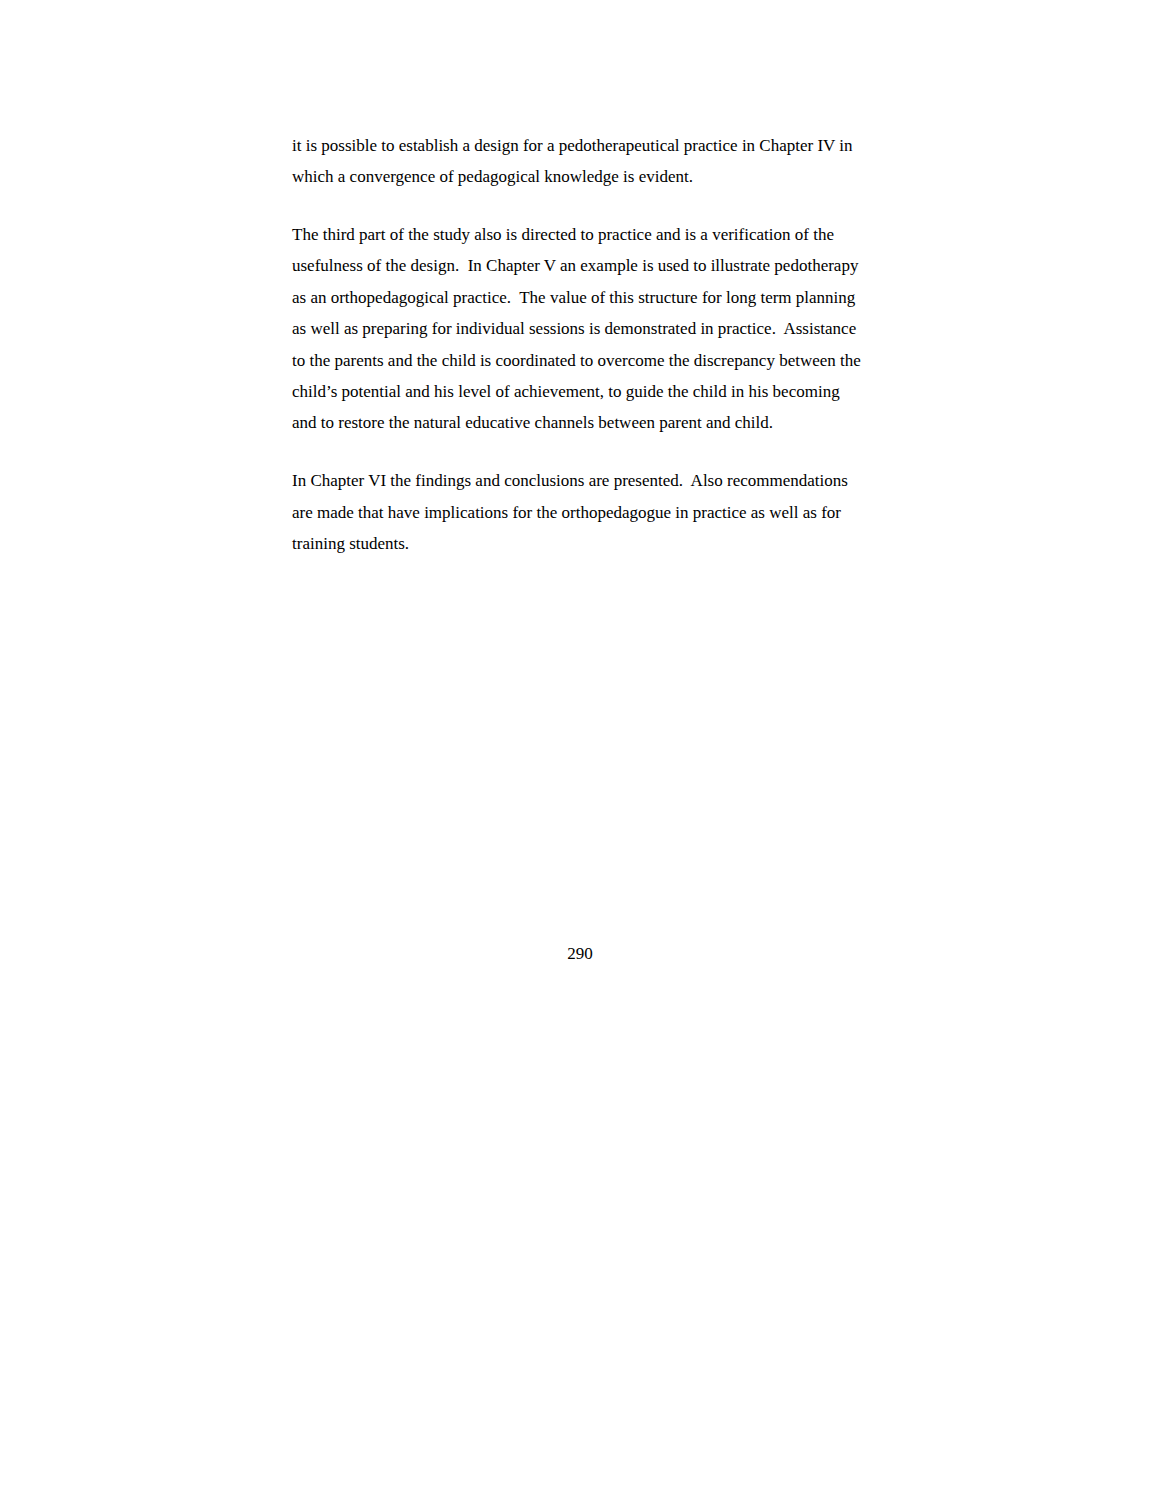it is possible to establish a design for a pedotherapeutical practice in Chapter IV in which a convergence of pedagogical knowledge is evident.
The third part of the study also is directed to practice and is a verification of the usefulness of the design. In Chapter V an example is used to illustrate pedotherapy as an orthopedagogical practice. The value of this structure for long term planning as well as preparing for individual sessions is demonstrated in practice. Assistance to the parents and the child is coordinated to overcome the discrepancy between the child’s potential and his level of achievement, to guide the child in his becoming and to restore the natural educative channels between parent and child.
In Chapter VI the findings and conclusions are presented. Also recommendations are made that have implications for the orthopedagogue in practice as well as for training students.
290